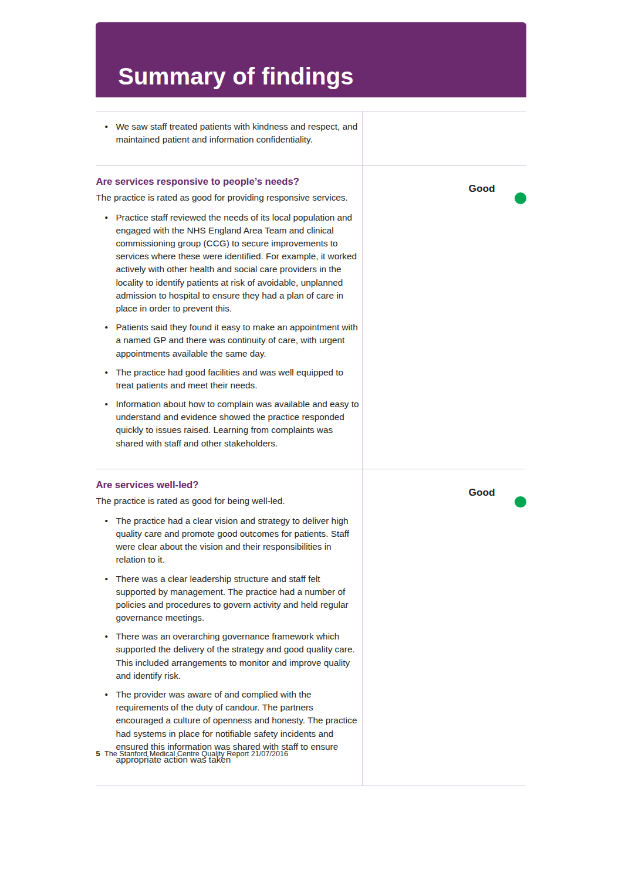Summary of findings
| We saw staff treated patients with kindness and respect, and maintained patient and information confidentiality. | |
| Are services responsive to people’s needs? The practice is rated as good for providing responsive services. Practice staff reviewed the needs of its local population and engaged with the NHS England Area Team and clinical commissioning group (CCG) to secure improvements to services where these were identified. For example, it worked actively with other health and social care providers in the locality to identify patients at risk of avoidable, unplanned admission to hospital to ensure they had a plan of care in place in order to prevent this. Patients said they found it easy to make an appointment with a named GP and there was continuity of care, with urgent appointments available the same day. The practice had good facilities and was well equipped to treat patients and meet their needs. Information about how to complain was available and easy to understand and evidence showed the practice responded quickly to issues raised. Learning from complaints was shared with staff and other stakeholders. | Good |
| Are services well-led? The practice is rated as good for being well-led. The practice had a clear vision and strategy to deliver high quality care and promote good outcomes for patients. Staff were clear about the vision and their responsibilities in relation to it. There was a clear leadership structure and staff felt supported by management. The practice had a number of policies and procedures to govern activity and held regular governance meetings. There was an overarching governance framework which supported the delivery of the strategy and good quality care. This included arrangements to monitor and improve quality and identify risk. The provider was aware of and complied with the requirements of the duty of candour. The partners encouraged a culture of openness and honesty. The practice had systems in place for notifiable safety incidents and ensured this information was shared with staff to ensure appropriate action was taken | Good |
5 The Stanford Medical Centre Quality Report 21/07/2016